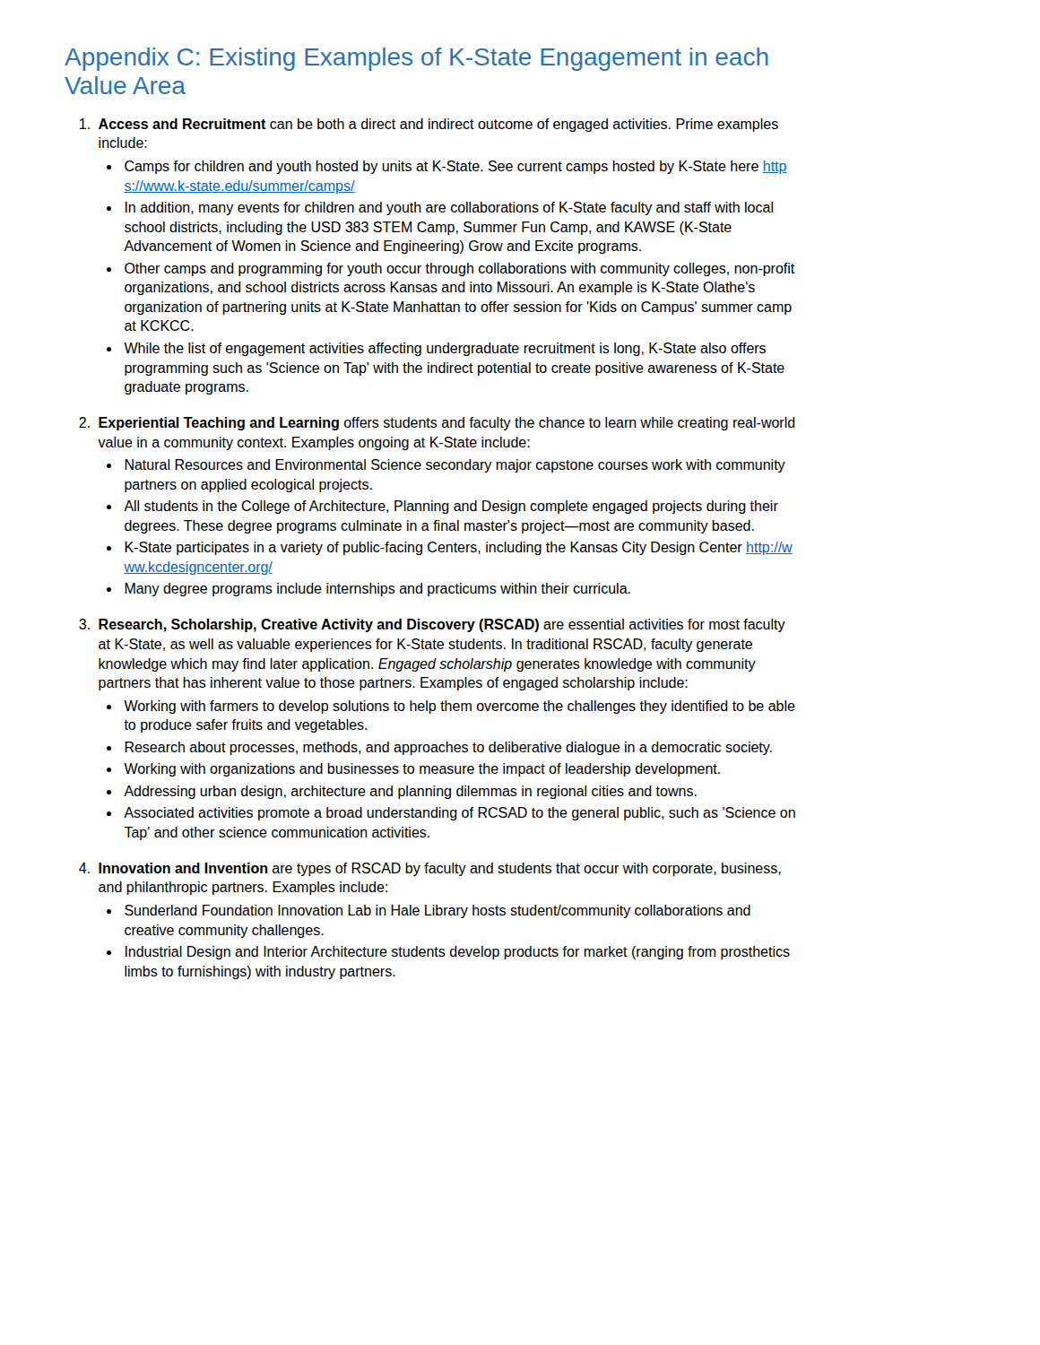Appendix C: Existing Examples of K-State Engagement in each Value Area
Access and Recruitment can be both a direct and indirect outcome of engaged activities. Prime examples include:
Camps for children and youth hosted by units at K-State. See current camps hosted by K-State here https://www.k-state.edu/summer/camps/
In addition, many events for children and youth are collaborations of K-State faculty and staff with local school districts, including the USD 383 STEM Camp, Summer Fun Camp, and KAWSE (K-State Advancement of Women in Science and Engineering) Grow and Excite programs.
Other camps and programming for youth occur through collaborations with community colleges, non-profit organizations, and school districts across Kansas and into Missouri. An example is K-State Olathe's organization of partnering units at K-State Manhattan to offer session for 'Kids on Campus' summer camp at KCKCC.
While the list of engagement activities affecting undergraduate recruitment is long, K-State also offers programming such as 'Science on Tap' with the indirect potential to create positive awareness of K-State graduate programs.
Experiential Teaching and Learning offers students and faculty the chance to learn while creating real-world value in a community context. Examples ongoing at K-State include:
Natural Resources and Environmental Science secondary major capstone courses work with community partners on applied ecological projects.
All students in the College of Architecture, Planning and Design complete engaged projects during their degrees. These degree programs culminate in a final master's project—most are community based.
K-State participates in a variety of public-facing Centers, including the Kansas City Design Center http://www.kcdesigncenter.org/
Many degree programs include internships and practicums within their curricula.
Research, Scholarship, Creative Activity and Discovery (RSCAD) are essential activities for most faculty at K-State, as well as valuable experiences for K-State students. In traditional RSCAD, faculty generate knowledge which may find later application. Engaged scholarship generates knowledge with community partners that has inherent value to those partners. Examples of engaged scholarship include:
Working with farmers to develop solutions to help them overcome the challenges they identified to be able to produce safer fruits and vegetables.
Research about processes, methods, and approaches to deliberative dialogue in a democratic society.
Working with organizations and businesses to measure the impact of leadership development.
Addressing urban design, architecture and planning dilemmas in regional cities and towns.
Associated activities promote a broad understanding of RCSAD to the general public, such as 'Science on Tap' and other science communication activities.
Innovation and Invention are types of RSCAD by faculty and students that occur with corporate, business, and philanthropic partners. Examples include:
Sunderland Foundation Innovation Lab in Hale Library hosts student/community collaborations and creative community challenges.
Industrial Design and Interior Architecture students develop products for market (ranging from prosthetics limbs to furnishings) with industry partners.